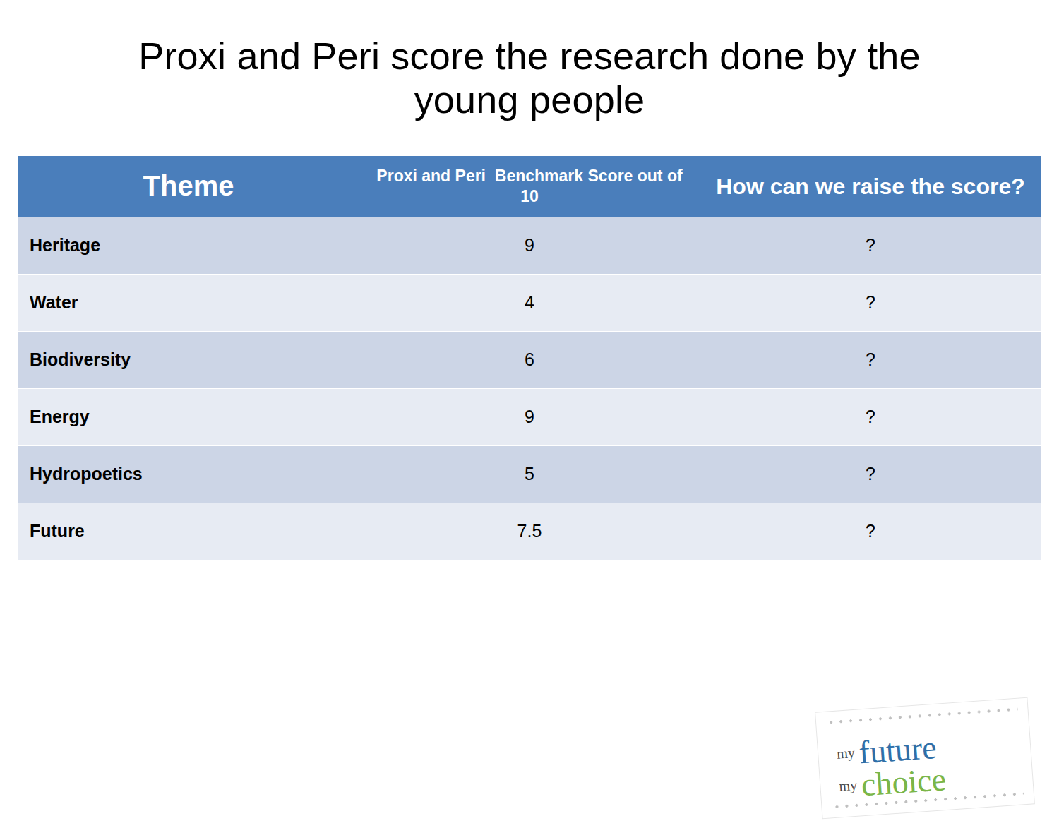Proxi and Peri score the research done by the young people
| Theme | Proxi and Peri Benchmark Score out of 10 | How can we raise the score? |
| --- | --- | --- |
| Heritage | 9 | ? |
| Water | 4 | ? |
| Biodiversity | 6 | ? |
| Energy | 9 | ? |
| Hydropoetics | 5 | ? |
| Future | 7.5 | ? |
my future
my choice